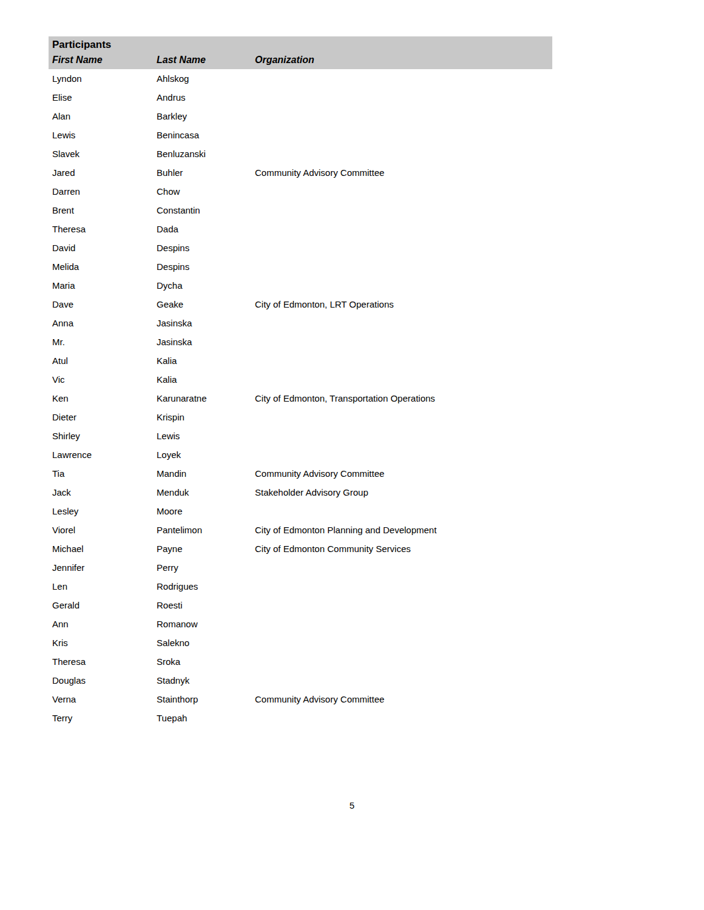Participants
| First Name | Last Name | Organization |
| --- | --- | --- |
| Lyndon | Ahlskog | |
| Elise | Andrus | |
| Alan | Barkley | |
| Lewis | Benincasa | |
| Slavek | Benluzanski | |
| Jared | Buhler | Community Advisory Committee |
| Darren | Chow | |
| Brent | Constantin | |
| Theresa | Dada | |
| David | Despins | |
| Melida | Despins | |
| Maria | Dycha | |
| Dave | Geake | City of Edmonton, LRT Operations |
| Anna | Jasinska | |
| Mr. | Jasinska | |
| Atul | Kalia | |
| Vic | Kalia | |
| Ken | Karunaratne | City of Edmonton, Transportation Operations |
| Dieter | Krispin | |
| Shirley | Lewis | |
| Lawrence | Loyek | |
| Tia | Mandin | Community Advisory Committee |
| Jack | Menduk | Stakeholder Advisory Group |
| Lesley | Moore | |
| Viorel | Pantelimon | City of Edmonton Planning and Development |
| Michael | Payne | City of Edmonton Community Services |
| Jennifer | Perry | |
| Len | Rodrigues | |
| Gerald | Roesti | |
| Ann | Romanow | |
| Kris | Salekno | |
| Theresa | Sroka | |
| Douglas | Stadnyk | |
| Verna | Stainthorp | Community Advisory Committee |
| Terry | Tuepah | |
5